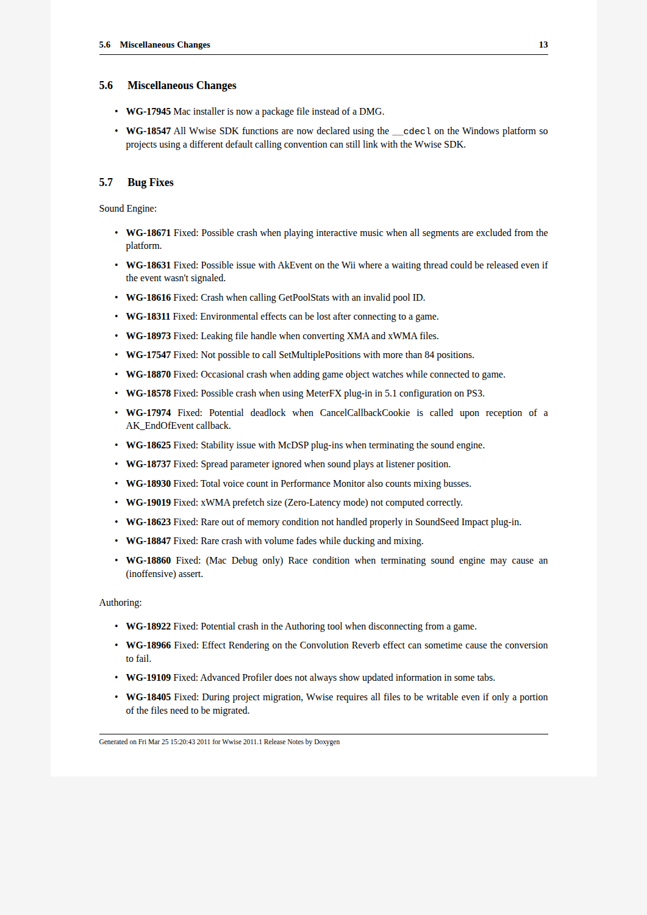5.6 Miscellaneous Changes 13
5.6 Miscellaneous Changes
WG-17945 Mac installer is now a package file instead of a DMG.
WG-18547 All Wwise SDK functions are now declared using the __cdecl on the Windows platform so projects using a different default calling convention can still link with the Wwise SDK.
5.7 Bug Fixes
Sound Engine:
WG-18671 Fixed: Possible crash when playing interactive music when all segments are excluded from the platform.
WG-18631 Fixed: Possible issue with AkEvent on the Wii where a waiting thread could be released even if the event wasn't signaled.
WG-18616 Fixed: Crash when calling GetPoolStats with an invalid pool ID.
WG-18311 Fixed: Environmental effects can be lost after connecting to a game.
WG-18973 Fixed: Leaking file handle when converting XMA and xWMA files.
WG-17547 Fixed: Not possible to call SetMultiplePositions with more than 84 positions.
WG-18870 Fixed: Occasional crash when adding game object watches while connected to game.
WG-18578 Fixed: Possible crash when using MeterFX plug-in in 5.1 configuration on PS3.
WG-17974 Fixed: Potential deadlock when CancelCallbackCookie is called upon reception of a AK_EndOfEvent callback.
WG-18625 Fixed: Stability issue with McDSP plug-ins when terminating the sound engine.
WG-18737 Fixed: Spread parameter ignored when sound plays at listener position.
WG-18930 Fixed: Total voice count in Performance Monitor also counts mixing busses.
WG-19019 Fixed: xWMA prefetch size (Zero-Latency mode) not computed correctly.
WG-18623 Fixed: Rare out of memory condition not handled properly in SoundSeed Impact plug-in.
WG-18847 Fixed: Rare crash with volume fades while ducking and mixing.
WG-18860 Fixed: (Mac Debug only) Race condition when terminating sound engine may cause an (inoffensive) assert.
Authoring:
WG-18922 Fixed: Potential crash in the Authoring tool when disconnecting from a game.
WG-18966 Fixed: Effect Rendering on the Convolution Reverb effect can sometime cause the conversion to fail.
WG-19109 Fixed: Advanced Profiler does not always show updated information in some tabs.
WG-18405 Fixed: During project migration, Wwise requires all files to be writable even if only a portion of the files need to be migrated.
Generated on Fri Mar 25 15:20:43 2011 for Wwise 2011.1 Release Notes by Doxygen